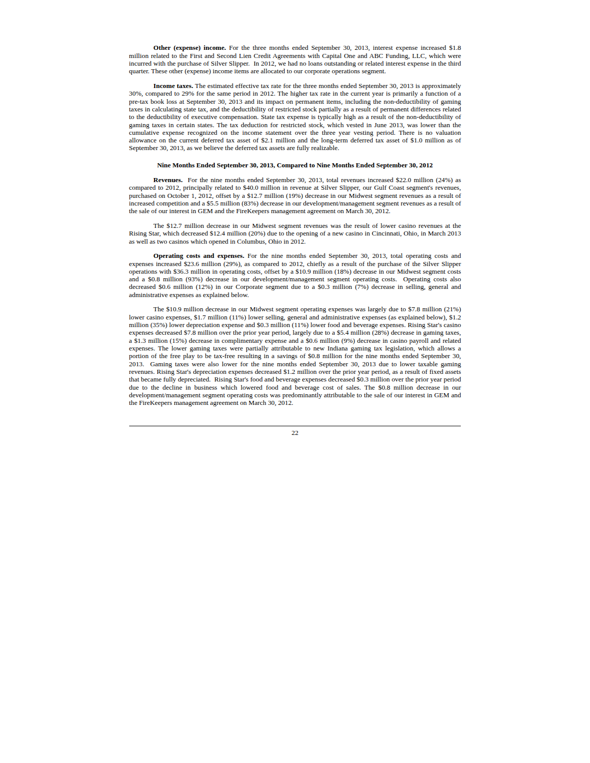Other (expense) income. For the three months ended September 30, 2013, interest expense increased $1.8 million related to the First and Second Lien Credit Agreements with Capital One and ABC Funding, LLC, which were incurred with the purchase of Silver Slipper. In 2012, we had no loans outstanding or related interest expense in the third quarter. These other (expense) income items are allocated to our corporate operations segment.
Income taxes. The estimated effective tax rate for the three months ended September 30, 2013 is approximately 30%, compared to 29% for the same period in 2012. The higher tax rate in the current year is primarily a function of a pre-tax book loss at September 30, 2013 and its impact on permanent items, including the non-deductibility of gaming taxes in calculating state tax, and the deductibility of restricted stock partially as a result of permanent differences related to the deductibility of executive compensation. State tax expense is typically high as a result of the non-deductibility of gaming taxes in certain states. The tax deduction for restricted stock, which vested in June 2013, was lower than the cumulative expense recognized on the income statement over the three year vesting period. There is no valuation allowance on the current deferred tax asset of $2.1 million and the long-term deferred tax asset of $1.0 million as of September 30, 2013, as we believe the deferred tax assets are fully realizable.
Nine Months Ended September 30, 2013, Compared to Nine Months Ended September 30, 2012
Revenues. For the nine months ended September 30, 2013, total revenues increased $22.0 million (24%) as compared to 2012, principally related to $40.0 million in revenue at Silver Slipper, our Gulf Coast segment's revenues, purchased on October 1, 2012, offset by a $12.7 million (19%) decrease in our Midwest segment revenues as a result of increased competition and a $5.5 million (83%) decrease in our development/management segment revenues as a result of the sale of our interest in GEM and the FireKeepers management agreement on March 30, 2012.
The $12.7 million decrease in our Midwest segment revenues was the result of lower casino revenues at the Rising Star, which decreased $12.4 million (20%) due to the opening of a new casino in Cincinnati, Ohio, in March 2013 as well as two casinos which opened in Columbus, Ohio in 2012.
Operating costs and expenses. For the nine months ended September 30, 2013, total operating costs and expenses increased $23.6 million (29%), as compared to 2012, chiefly as a result of the purchase of the Silver Slipper operations with $36.3 million in operating costs, offset by a $10.9 million (18%) decrease in our Midwest segment costs and a $0.8 million (93%) decrease in our development/management segment operating costs. Operating costs also decreased $0.6 million (12%) in our Corporate segment due to a $0.3 million (7%) decrease in selling, general and administrative expenses as explained below.
The $10.9 million decrease in our Midwest segment operating expenses was largely due to $7.8 million (21%) lower casino expenses, $1.7 million (11%) lower selling, general and administrative expenses (as explained below), $1.2 million (35%) lower depreciation expense and $0.3 million (11%) lower food and beverage expenses. Rising Star's casino expenses decreased $7.8 million over the prior year period, largely due to a $5.4 million (28%) decrease in gaming taxes, a $1.3 million (15%) decrease in complimentary expense and a $0.6 million (9%) decrease in casino payroll and related expenses. The lower gaming taxes were partially attributable to new Indiana gaming tax legislation, which allows a portion of the free play to be tax-free resulting in a savings of $0.8 million for the nine months ended September 30, 2013. Gaming taxes were also lower for the nine months ended September 30, 2013 due to lower taxable gaming revenues. Rising Star's depreciation expenses decreased $1.2 million over the prior year period, as a result of fixed assets that became fully depreciated. Rising Star's food and beverage expenses decreased $0.3 million over the prior year period due to the decline in business which lowered food and beverage cost of sales. The $0.8 million decrease in our development/management segment operating costs was predominantly attributable to the sale of our interest in GEM and the FireKeepers management agreement on March 30, 2012.
22